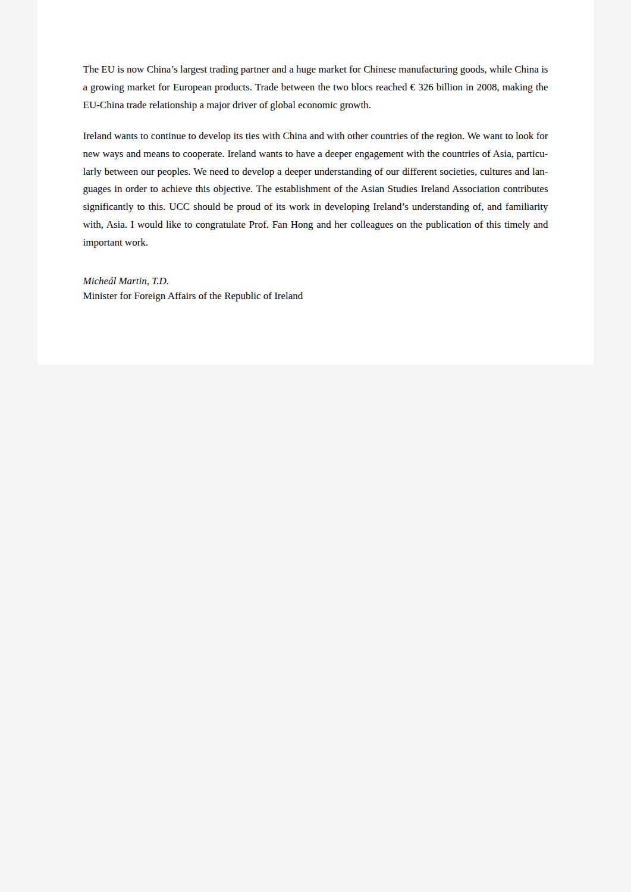The EU is now China’s largest trading partner and a huge market for Chinese manufacturing goods, while China is a growing market for European products. Trade between the two blocs reached € 326 billion in 2008, making the EU-China trade relationship a major driver of global economic growth.
Ireland wants to continue to develop its ties with China and with other countries of the region. We want to look for new ways and means to cooperate. Ireland wants to have a deeper engagement with the countries of Asia, particularly between our peoples. We need to develop a deeper understanding of our different societies, cultures and languages in order to achieve this objective. The establishment of the Asian Studies Ireland Association contributes significantly to this. UCC should be proud of its work in developing Ireland’s understanding of, and familiarity with, Asia. I would like to congratulate Prof. Fan Hong and her colleagues on the publication of this timely and important work.
Micheál Martin, T.D.
Minister for Foreign Affairs of the Republic of Ireland